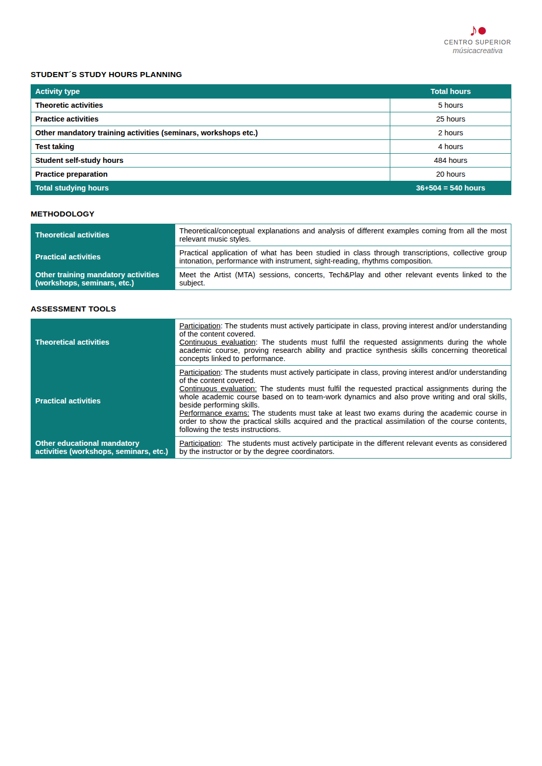♪●
Centro Superior
músicacreativa
STUDENT´S STUDY HOURS PLANNING
| Activity type | Total hours |
| Theoretic activities | 5 hours |
| Practice activities | 25 hours |
| Other mandatory training activities (seminars, workshops etc.) | 2 hours |
| Test taking | 4 hours |
| Student self-study hours | 484 hours |
| Practice preparation | 20 hours |
| Total studying hours | 36+504 = 540 hours |
METHODOLOGY
| Theoretical activities | Theoretical/conceptual explanations and analysis of different examples coming from all the most relevant music styles. |
| Practical activities | Practical application of what has been studied in class through transcriptions, collective group intonation, performance with instrument, sight-reading, rhythms composition. |
| Other training mandatory activities (workshops, seminars, etc.) | Meet the Artist (MTA) sessions, concerts, Tech&Play and other relevant events linked to the subject. |
ASSESSMENT TOOLS
| Theoretical activities | Participation : The students must actively participate in class, proving interest and/or understanding of the content covered. Continuous evaluation : The students must fulfil the requested assignments during the whole academic course, proving research ability and practice synthesis skills concerning theoretical concepts linked to performance. |
| Practical activities | Participation : The students must actively participate in class, proving interest and/or understanding of the content covered. Continuous evaluation: The students must fulfil the requested practical assignments during the whole academic course based on to team-work dynamics and also prove writing and oral skills, beside performing skills. Performance exams: The students must take at least two exams during the academic course in order to show the practical skills acquired and the practical assimilation of the course contents, following the tests instructions. |
| Other educational mandatory activities (workshops, seminars, etc.) | Participation : The students must actively participate in the different relevant events as considered by the instructor or by the degree coordinators. |